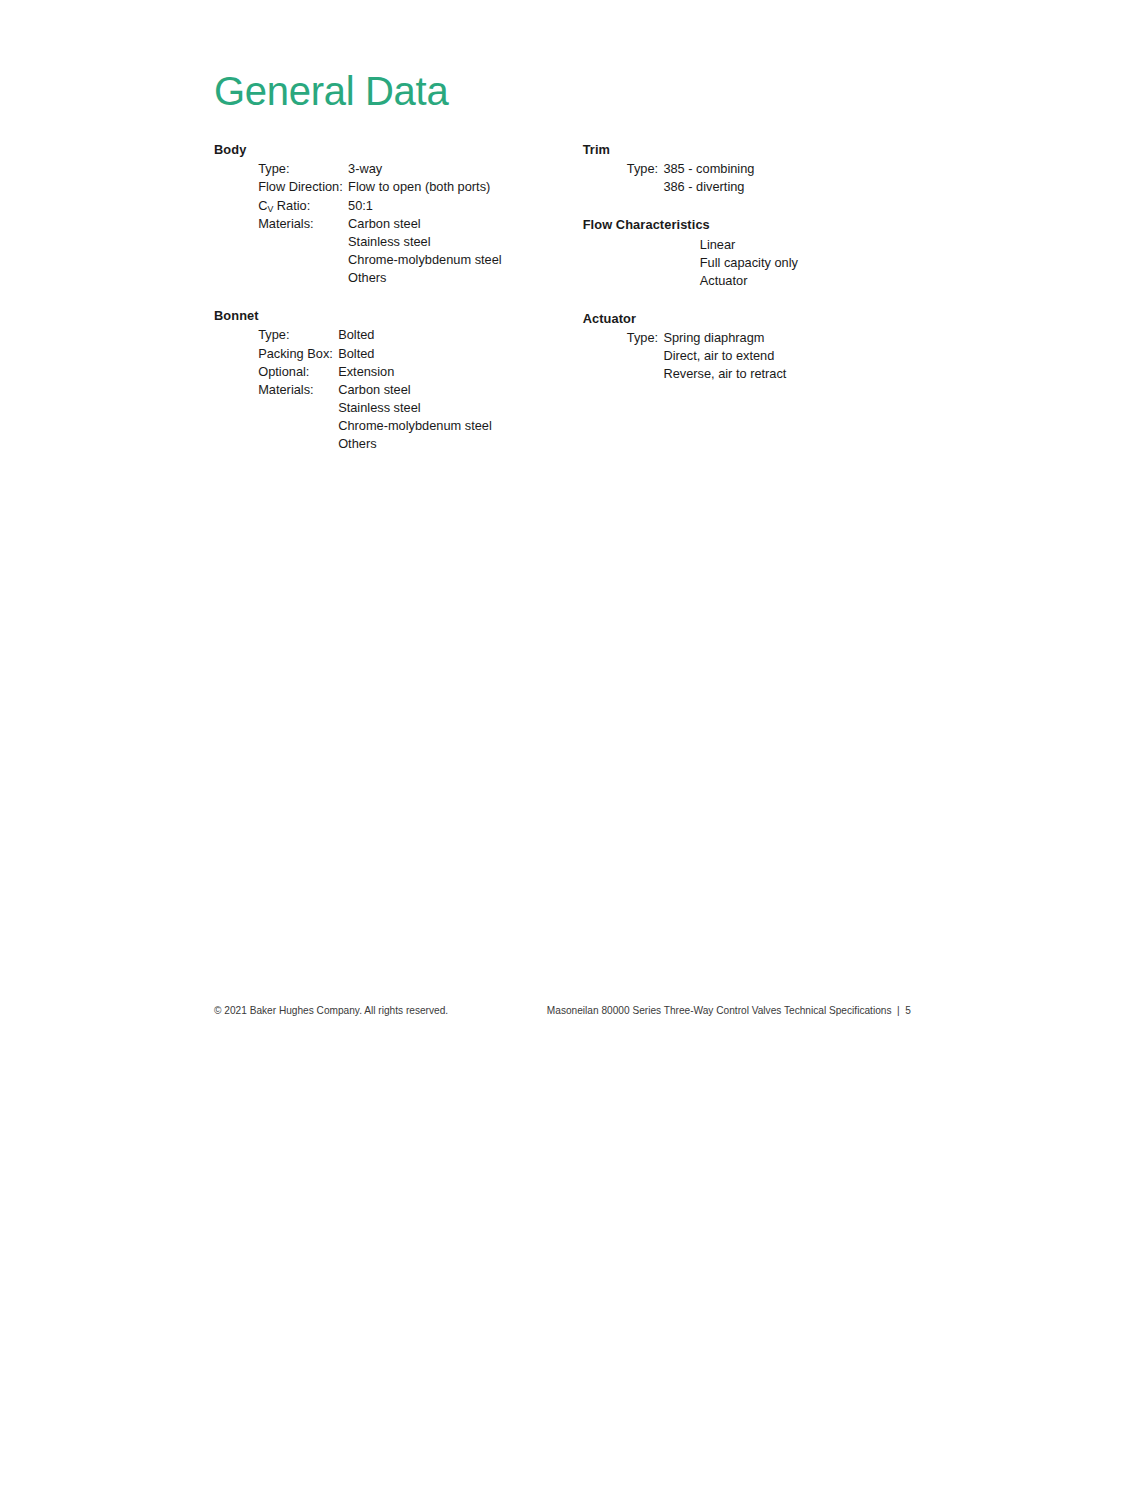General Data
Body
| Type: | 3-way |
| Flow Direction: | Flow to open (both ports) |
| C V Ratio: | 50:1 |
| Materials: | Carbon steel |
| | Stainless steel |
| | Chrome-molybdenum steel |
| | Others |
Bonnet
| Type: | Bolted |
| Packing Box: | Bolted |
| Optional: | Extension |
| Materials: | Carbon steel |
| | Stainless steel |
| | Chrome-molybdenum steel |
| | Others |
Trim
| Type: | 385 - combining |
| | 386 - diverting |
Flow Characteristics
Linear
Full capacity only
Actuator
Actuator
| Type: | Spring diaphragm |
| | Direct, air to extend |
| | Reverse, air to retract |
© 2021 Baker Hughes Company. All rights reserved.
Masoneilan 80000 Series Three-Way Control Valves Technical Specifications | 5